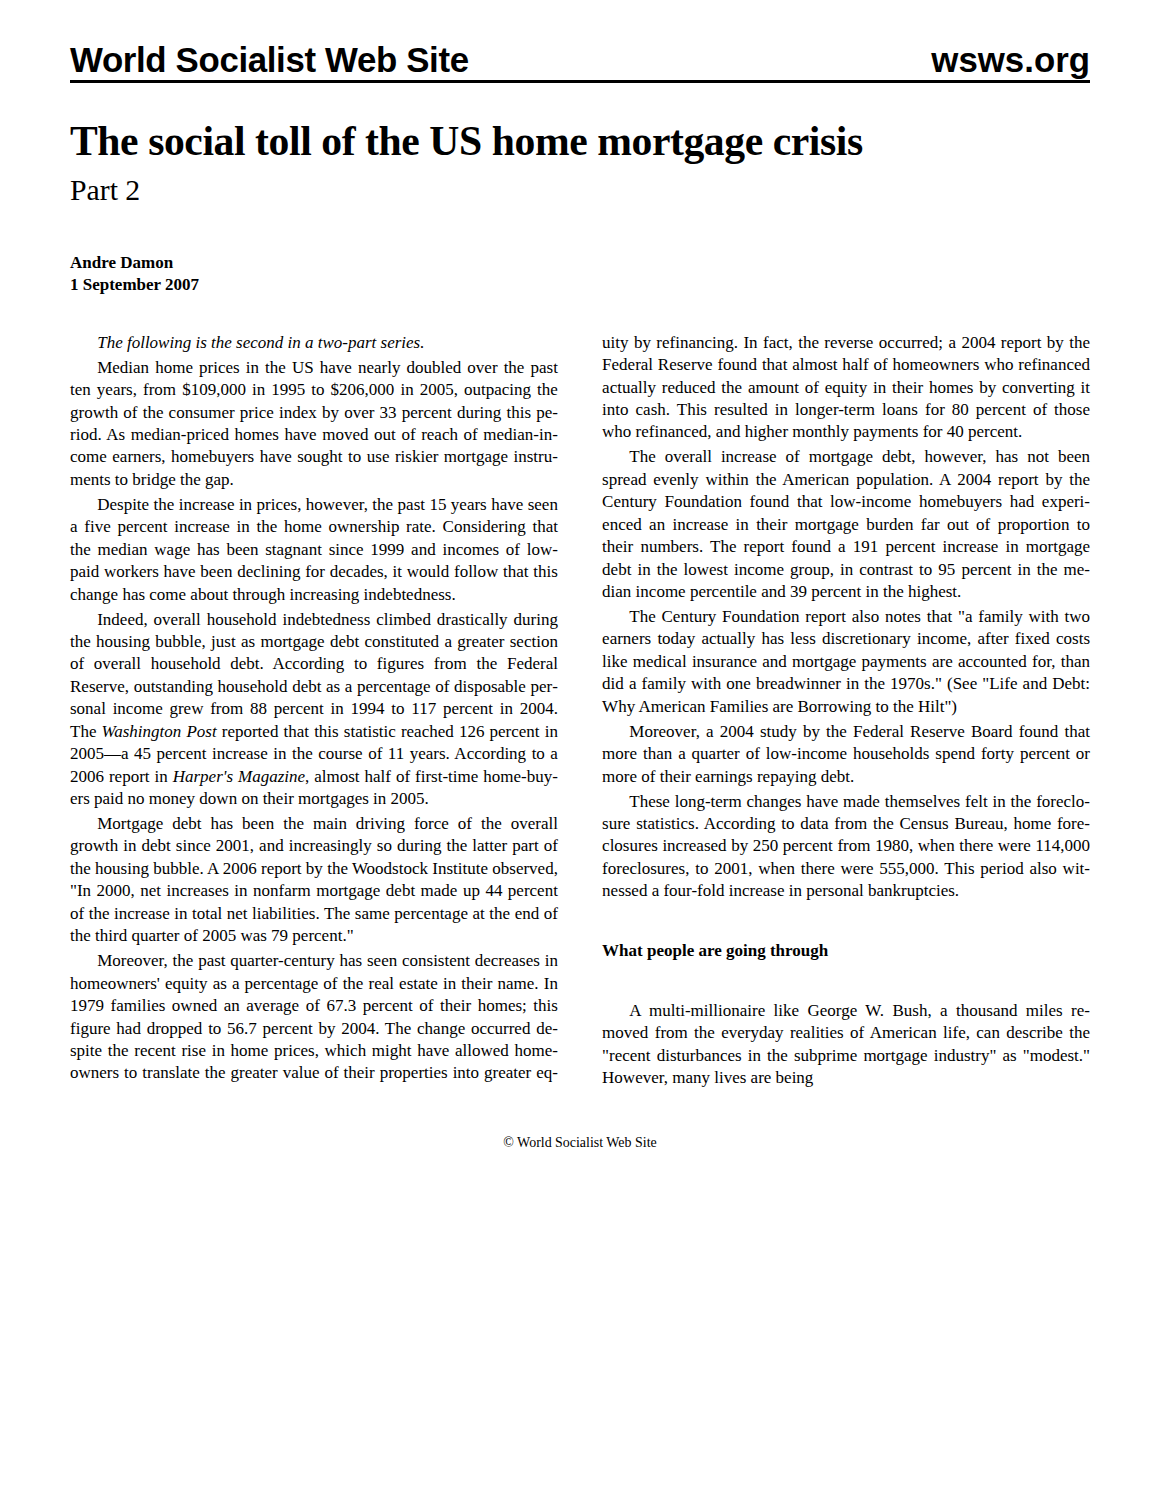World Socialist Web Site
wsws.org
The social toll of the US home mortgage crisis
Part 2
Andre Damon1 September 2007
The following is the second in a two-part series.
Median home prices in the US have nearly doubled over the past ten years, from $109,000 in 1995 to $206,000 in 2005, outpacing the growth of the consumer price index by over 33 percent during this period. As median-priced homes have moved out of reach of median-income earners, homebuyers have sought to use riskier mortgage instruments to bridge the gap.
Despite the increase in prices, however, the past 15 years have seen a five percent increase in the home ownership rate. Considering that the median wage has been stagnant since 1999 and incomes of low-paid workers have been declining for decades, it would follow that this change has come about through increasing indebtedness.
Indeed, overall household indebtedness climbed drastically during the housing bubble, just as mortgage debt constituted a greater section of overall household debt. According to figures from the Federal Reserve, outstanding household debt as a percentage of disposable personal income grew from 88 percent in 1994 to 117 percent in 2004. The Washington Post reported that this statistic reached 126 percent in 2005—a 45 percent increase in the course of 11 years. According to a 2006 report in Harper's Magazine, almost half of first-time home-buyers paid no money down on their mortgages in 2005.
Mortgage debt has been the main driving force of the overall growth in debt since 2001, and increasingly so during the latter part of the housing bubble. A 2006 report by the Woodstock Institute observed, "In 2000, net increases in nonfarm mortgage debt made up 44 percent of the increase in total net liabilities. The same percentage at the end of the third quarter of 2005 was 79 percent."
Moreover, the past quarter-century has seen consistent decreases in homeowners' equity as a percentage of the real estate in their name. In 1979 families owned an average of 67.3 percent of their homes; this figure had dropped to 56.7 percent by 2004. The change occurred despite the recent rise in home prices, which might have allowed homeowners to translate the greater value of their properties into greater equity by refinancing. In fact, the reverse occurred; a 2004 report by the Federal Reserve found that almost half of homeowners who refinanced actually reduced the amount of equity in their homes by converting it into cash. This resulted in longer-term loans for 80 percent of those who refinanced, and higher monthly payments for 40 percent.
The overall increase of mortgage debt, however, has not been spread evenly within the American population. A 2004 report by the Century Foundation found that low-income homebuyers had experienced an increase in their mortgage burden far out of proportion to their numbers. The report found a 191 percent increase in mortgage debt in the lowest income group, in contrast to 95 percent in the median income percentile and 39 percent in the highest.
The Century Foundation report also notes that "a family with two earners today actually has less discretionary income, after fixed costs like medical insurance and mortgage payments are accounted for, than did a family with one breadwinner in the 1970s." (See "Life and Debt: Why American Families are Borrowing to the Hilt")
Moreover, a 2004 study by the Federal Reserve Board found that more than a quarter of low-income households spend forty percent or more of their earnings repaying debt.
These long-term changes have made themselves felt in the foreclosure statistics. According to data from the Census Bureau, home foreclosures increased by 250 percent from 1980, when there were 114,000 foreclosures, to 2001, when there were 555,000. This period also witnessed a four-fold increase in personal bankruptcies.
What people are going through
A multi-millionaire like George W. Bush, a thousand miles removed from the everyday realities of American life, can describe the "recent disturbances in the subprime mortgage industry" as "modest." However, many lives are being
© World Socialist Web Site